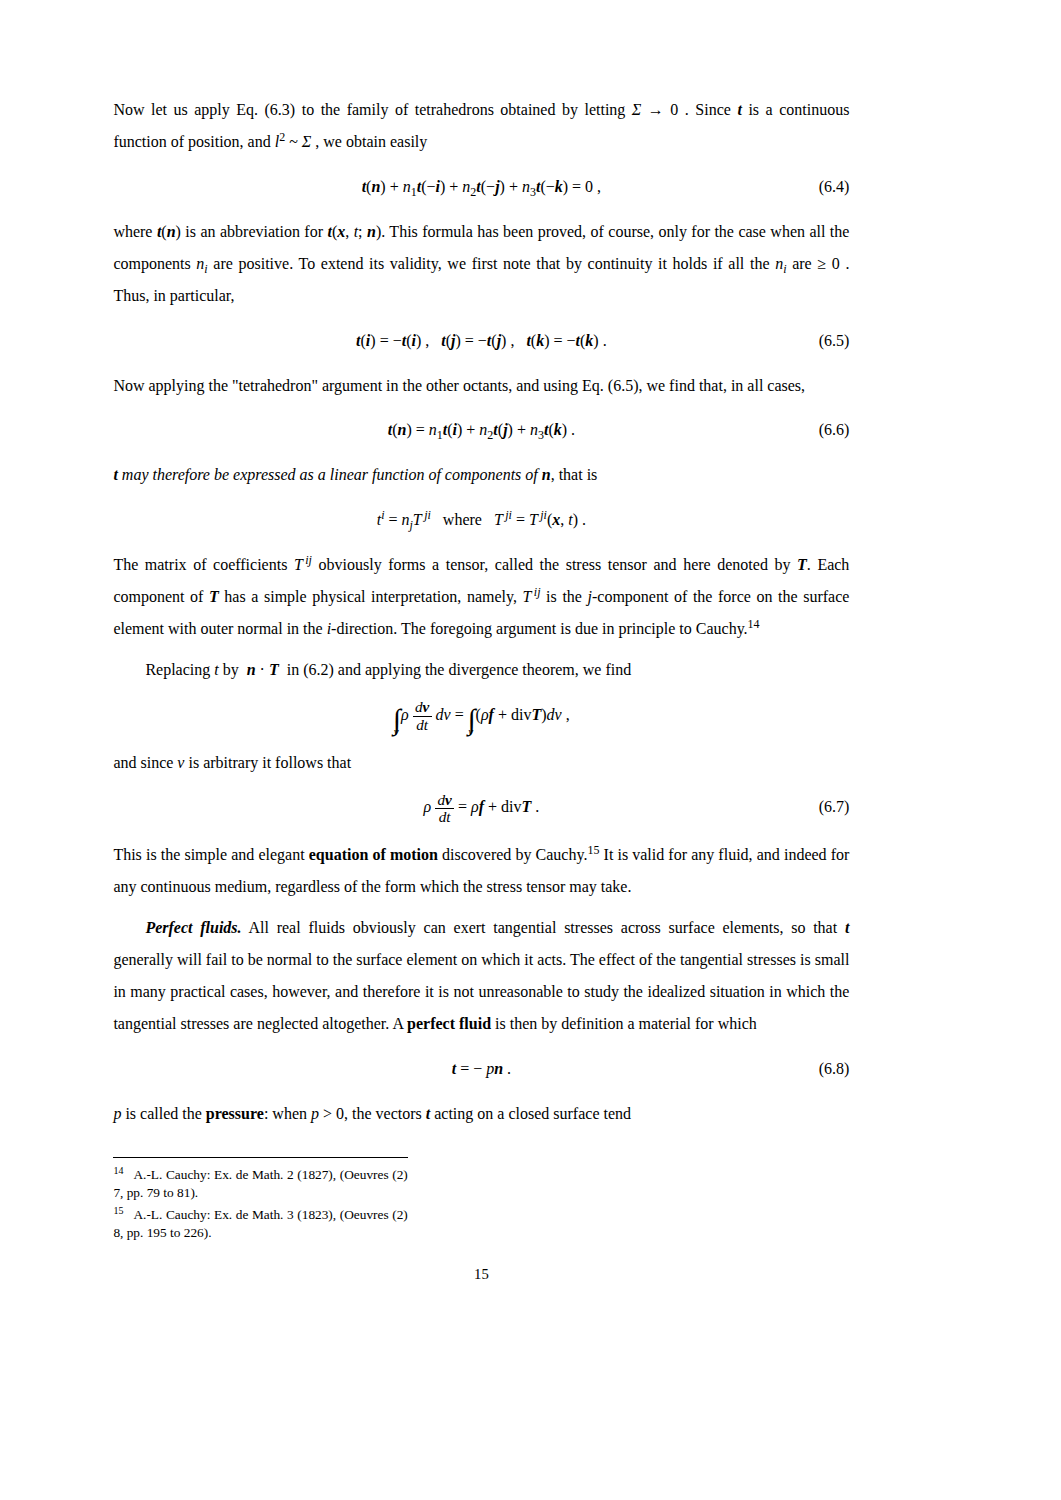Now let us apply Eq. (6.3) to the family of tetrahedrons obtained by letting Σ → 0 . Since t is a continuous function of position, and l2 ~ Σ , we obtain easily
t(n) + n1t(−i) + n2t(−j) + n3t(−k) = 0 , (6.4)
where t(n) is an abbreviation for t(x, t; n). This formula has been proved, of course, only for the case when all the components ni are positive. To extend its validity, we first note that by continuity it holds if all the ni are ≥ 0 . Thus, in particular,
t(i) = −t(i) , t(j) = −t(j) , t(k) = −t(k) . (6.5)
Now applying the "tetrahedron" argument in the other octants, and using Eq. (6.5), we find that, in all cases,
t(n) = n1t(i) + n2t(j) + n3t(k) . (6.6)
t may therefore be expressed as a linear function of components of n, that is
ti = njT ji where T ji = T ji(x, t) .
The matrix of coefficients T ij obviously forms a tensor, called the stress tensor and here denoted by T. Each component of T has a simple physical interpretation, namely, T ij is the j-component of the force on the surface element with outer normal in the i-direction. The foregoing argument is due in principle to Cauchy.14
Replacing t by n · T in (6.2) and applying the divergence theorem, we find
∫v ρ dv dt dv = ∫v(ρf + divT)dv ,
and since v is arbitrary it follows that
ρ dv dt = ρf + divT . (6.7)
This is the simple and elegant equation of motion discovered by Cauchy.15 It is valid for any fluid, and indeed for any continuous medium, regardless of the form which the stress tensor may take.
Perfect fluids. All real fluids obviously can exert tangential stresses across surface elements, so that t generally will fail to be normal to the surface element on which it acts. The effect of the tangential stresses is small in many practical cases, however, and therefore it is not unreasonable to study the idealized situation in which the tangential stresses are neglected altogether. A perfect fluid is then by definition a material for which
t = − pn . (6.8)
p is called the pressure: when p > 0, the vectors t acting on a closed surface tend
14 A.-L. Cauchy: Ex. de Math. 2 (1827), (Oeuvres (2) 7, pp. 79 to 81).
15 A.-L. Cauchy: Ex. de Math. 3 (1823), (Oeuvres (2) 8, pp. 195 to 226).
15